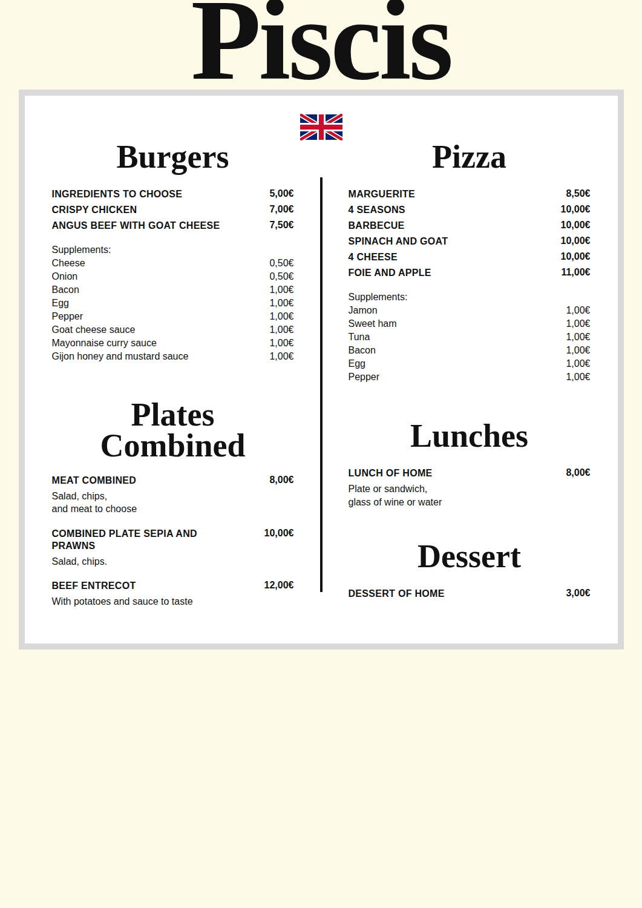Piscis
Burgers
| Ingredients to choose | 5,00€ |
| Crispy chicken | 7,00€ |
| Angus beef with goat cheese | 7,50€ |
Supplements:
| Cheese | 0,50€ |
| Onion | 0,50€ |
| Bacon | 1,00€ |
| Egg | 1,00€ |
| Pepper | 1,00€ |
| Goat cheese sauce | 1,00€ |
| Mayonnaise curry sauce | 1,00€ |
| Gijon honey and mustard sauce | 1,00€ |
Plates
Combined
| Meat combined | 8,00€ |
| Salad, chips, and meat to choose |
| Combined plate sepia and prawns | 10,00€ |
| Salad, chips. |
| Beef entrecot | 12,00€ |
| With potatoes and sauce to taste |
Pizza
| Marguerite | 8,50€ |
| 4 Seasons | 10,00€ |
| Barbecue | 10,00€ |
| Spinach and goat | 10,00€ |
| 4 Cheese | 10,00€ |
| Foie and apple | 11,00€ |
Supplements:
| Jamon | 1,00€ |
| Sweet ham | 1,00€ |
| Tuna | 1,00€ |
| Bacon | 1,00€ |
| Egg | 1,00€ |
| Pepper | 1,00€ |
Lunches
| Lunch of home | 8,00€ |
| Plate or sandwich, glass of wine or water |
Dessert
| Dessert of home | 3,00€ |